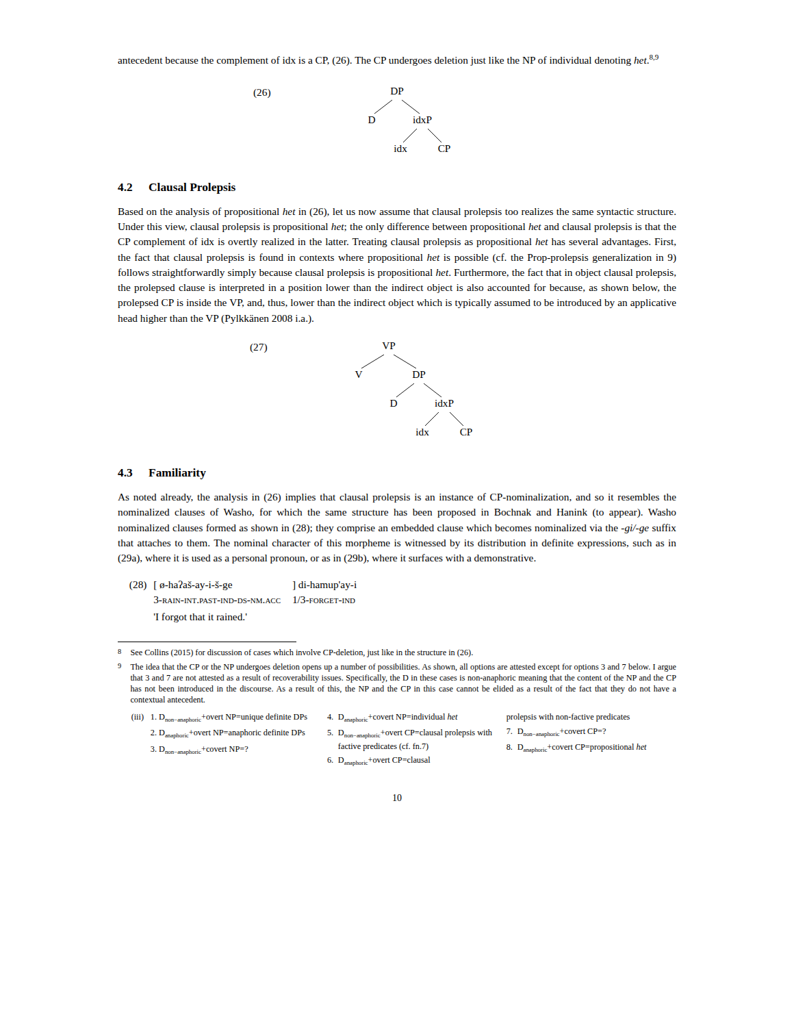antecedent because the complement of idx is a CP, (26). The CP undergoes deletion just like the NP of individual denoting het.8,9
(26) DP D idxP idx CP
4.2 Clausal Prolepsis
Based on the analysis of propositional het in (26), let us now assume that clausal prolepsis too realizes the same syntactic structure. Under this view, clausal prolepsis is propositional het; the only difference between propositional het and clausal prolepsis is that the CP complement of idx is overtly realized in the latter. Treating clausal prolepsis as propositional het has several advantages. First, the fact that clausal prolepsis is found in contexts where propositional het is possible (cf. the Prop-prolepsis generalization in 9) follows straightforwardly simply because clausal prolepsis is propositional het. Furthermore, the fact that in object clausal prolepsis, the prolepsed clause is interpreted in a position lower than the indirect object is also accounted for because, as shown below, the prolepsed CP is inside the VP, and, thus, lower than the indirect object which is typically assumed to be introduced by an applicative head higher than the VP (Pylkkänen 2008 i.a.).
(27) VP V DP D idxP idx CP
4.3 Familiarity
As noted already, the analysis in (26) implies that clausal prolepsis is an instance of CP-nominalization, and so it resembles the nominalized clauses of Washo, for which the same structure has been proposed in Bochnak and Hanink (to appear). Washo nominalized clauses formed as shown in (28); they comprise an embedded clause which becomes nominalized via the -gi/-ge suffix that attaches to them. The nominal character of this morpheme is witnessed by its distribution in definite expressions, such as in (29a), where it is used as a personal pronoun, or as in (29b), where it surfaces with a demonstrative.
(28)
| [ ø-haʔaš-ay-i-š-ge | ] di-hamup'ay-i |
| 3-rain-int.past-ind-ds-nm.acc | 1/3-forget-ind |
'I forgot that it rained.'
8
See Collins (2015) for discussion of cases which involve CP-deletion, just like in the structure in (26).
9
The idea that the CP or the NP undergoes deletion opens up a number of possibilities. As shown, all options are attested except for options 3 and 7 below. I argue that 3 and 7 are not attested as a result of recoverability issues. Specifically, the D in these cases is non-anaphoric meaning that the content of the NP and the CP has not been introduced in the discourse. As a result of this, the NP and the CP in this case cannot be elided as a result of the fact that they do not have a contextual antecedent.
(iii)
Dnon−anaphoric+overt NP=unique definite DPs
Danaphoric+overt NP=anaphoric definite DPs
Dnon−anaphoric+covert NP=?
4. Danaphoric+covert NP=individual het
5. Dnon−anaphoric+overt CP=clausal prolepsis with factive predicates (cf. fn.7)
6. Danaphoric+overt CP=clausal
prolepsis with non-factive predicates
7. Dnon−anaphoric+covert CP=?
8. Danaphoric+covert CP=propositional het
10